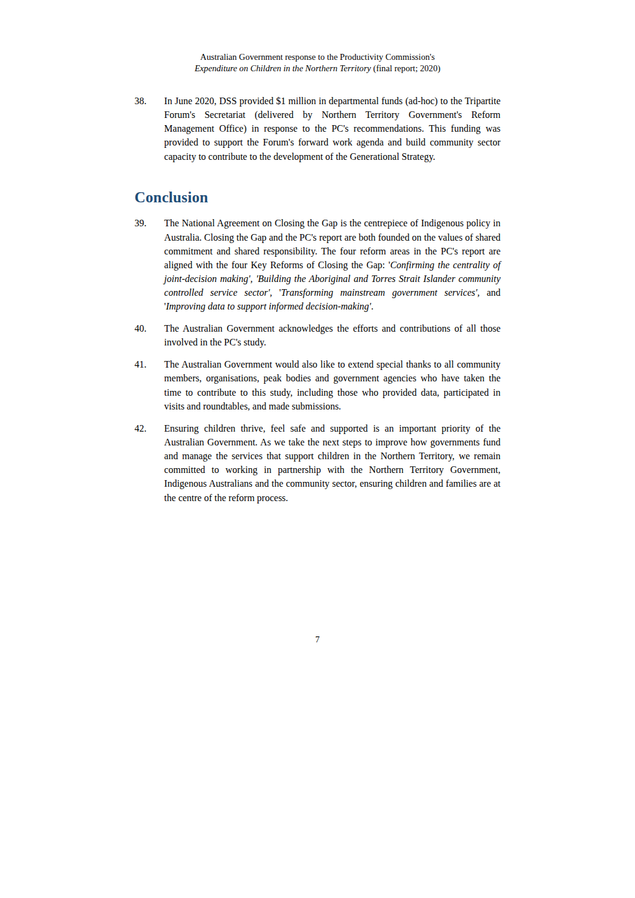Australian Government response to the Productivity Commission's Expenditure on Children in the Northern Territory (final report; 2020)
38. In June 2020, DSS provided $1 million in departmental funds (ad-hoc) to the Tripartite Forum's Secretariat (delivered by Northern Territory Government's Reform Management Office) in response to the PC's recommendations. This funding was provided to support the Forum's forward work agenda and build community sector capacity to contribute to the development of the Generational Strategy.
Conclusion
39. The National Agreement on Closing the Gap is the centrepiece of Indigenous policy in Australia. Closing the Gap and the PC's report are both founded on the values of shared commitment and shared responsibility. The four reform areas in the PC's report are aligned with the four Key Reforms of Closing the Gap: 'Confirming the centrality of joint-decision making', 'Building the Aboriginal and Torres Strait Islander community controlled service sector', 'Transforming mainstream government services', and 'Improving data to support informed decision-making'.
40. The Australian Government acknowledges the efforts and contributions of all those involved in the PC's study.
41. The Australian Government would also like to extend special thanks to all community members, organisations, peak bodies and government agencies who have taken the time to contribute to this study, including those who provided data, participated in visits and roundtables, and made submissions.
42. Ensuring children thrive, feel safe and supported is an important priority of the Australian Government. As we take the next steps to improve how governments fund and manage the services that support children in the Northern Territory, we remain committed to working in partnership with the Northern Territory Government, Indigenous Australians and the community sector, ensuring children and families are at the centre of the reform process.
7